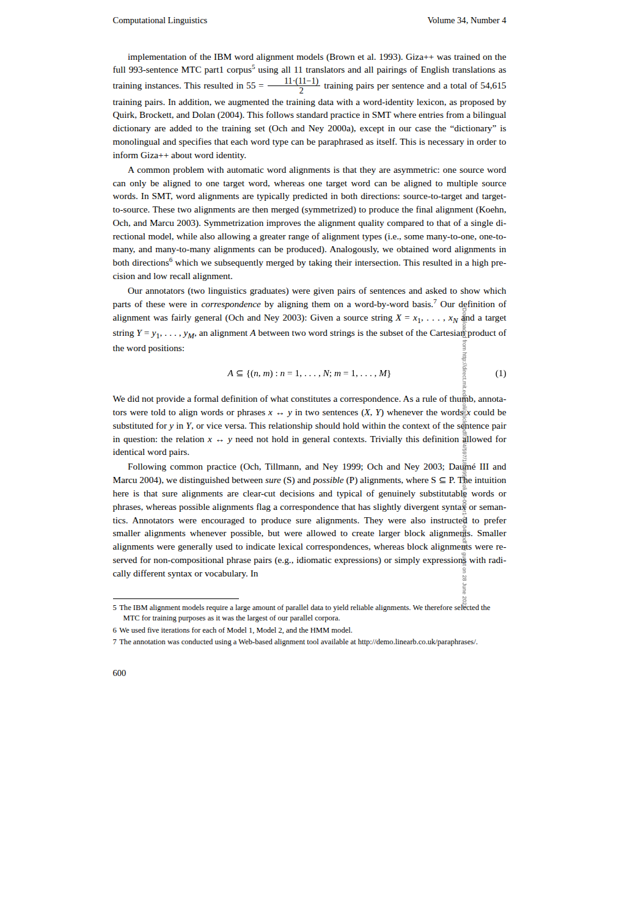Downloaded from http://direct.mit.edu/coli/article-pdf/34/4/597/1808958/coli.08-003-r1-07-044.pdf by guest on 28 June 2022
Computational Linguistics
Volume 34, Number 4
implementation of the IBM word alignment models (Brown et al. 1993). Giza++ was trained on the full 993-sentence MTC part1 corpus5 using all 11 translators and all pairings of English translations as training instances. This resulted in 55 = 11·(11−1) 2 training pairs per sentence and a total of 54,615 training pairs. In addition, we augmented the training data with a word-identity lexicon, as proposed by Quirk, Brockett, and Dolan (2004). This follows standard practice in SMT where entries from a bilingual dictionary are added to the training set (Och and Ney 2000a), except in our case the “dictionary” is monolingual and specifies that each word type can be paraphrased as itself. This is necessary in order to inform Giza++ about word identity.
A common problem with automatic word alignments is that they are asymmetric: one source word can only be aligned to one target word, whereas one target word can be aligned to multiple source words. In SMT, word alignments are typically predicted in both directions: source-to-target and target-to-source. These two alignments are then merged (symmetrized) to produce the final alignment (Koehn, Och, and Marcu 2003). Symmetrization improves the alignment quality compared to that of a single directional model, while also allowing a greater range of alignment types (i.e., some many-to-one, one-to-many, and many-to-many alignments can be produced). Analogously, we obtained word alignments in both directions6 which we subsequently merged by taking their intersection. This resulted in a high precision and low recall alignment.
Our annotators (two linguistics graduates) were given pairs of sentences and asked to show which parts of these were in correspondence by aligning them on a word-by-word basis.7 Our definition of alignment was fairly general (Och and Ney 2003): Given a source string X = x1, . . . , xN and a target string Y = y1, . . . , yM, an alignment A between two word strings is the subset of the Cartesian product of the word positions:
A ⊆ {(n, m) : n = 1, . . . , N; m = 1, . . . , M} (1)
We did not provide a formal definition of what constitutes a correspondence. As a rule of thumb, annotators were told to align words or phrases x ↔ y in two sentences (X, Y) whenever the words x could be substituted for y in Y, or vice versa. This relationship should hold within the context of the sentence pair in question: the relation x ↔ y need not hold in general contexts. Trivially this definition allowed for identical word pairs.
Following common practice (Och, Tillmann, and Ney 1999; Och and Ney 2003; Daumé III and Marcu 2004), we distinguished between sure (S) and possible (P) alignments, where S ⊆ P. The intuition here is that sure alignments are clear-cut decisions and typical of genuinely substitutable words or phrases, whereas possible alignments flag a correspondence that has slightly divergent syntax or semantics. Annotators were encouraged to produce sure alignments. They were also instructed to prefer smaller alignments whenever possible, but were allowed to create larger block alignments. Smaller alignments were generally used to indicate lexical correspondences, whereas block alignments were reserved for non-compositional phrase pairs (e.g., idiomatic expressions) or simply expressions with radically different syntax or vocabulary. In
5 The IBM alignment models require a large amount of parallel data to yield reliable alignments. We therefore selected the MTC for training purposes as it was the largest of our parallel corpora.
6 We used five iterations for each of Model 1, Model 2, and the HMM model.
7 The annotation was conducted using a Web-based alignment tool available at http://demo.linearb.co.uk/paraphrases/.
600